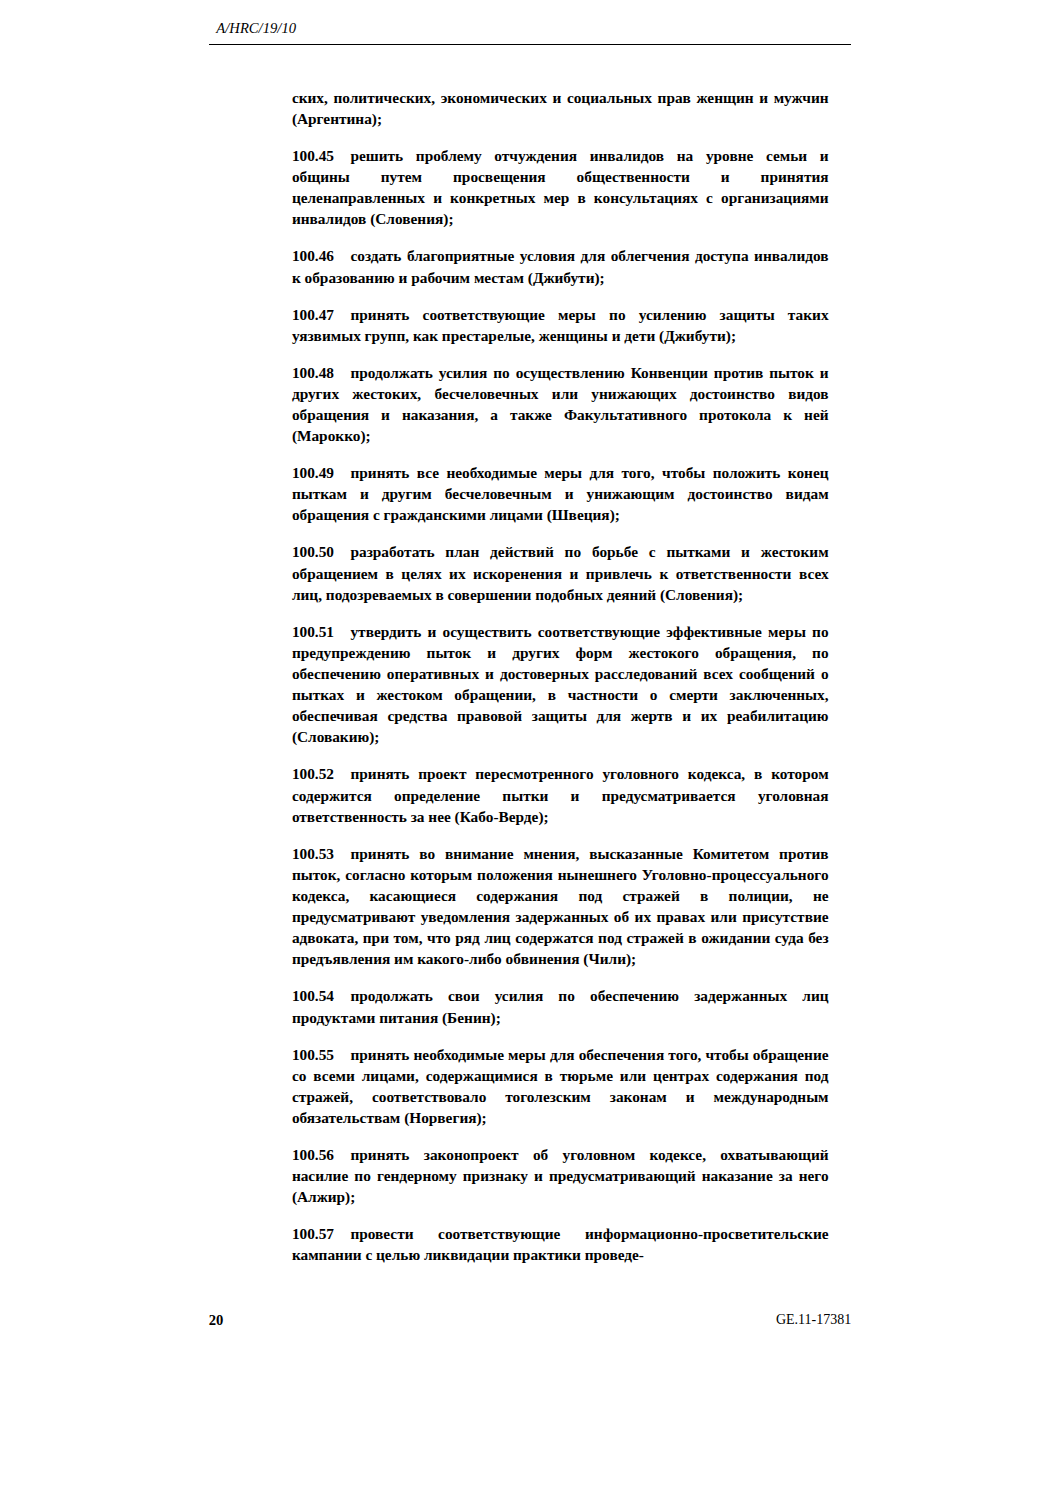A/HRC/19/10
ских, политических, экономических и социальных прав женщин и мужчин (Аргентина);
100.45решить проблему отчуждения инвалидов на уровне семьи и общины путем просвещения общественности и принятия целенаправленных и конкретных мер в консультациях с организациями инвалидов (Словения);
100.46создать благоприятные условия для облегчения доступа инвалидов к образованию и рабочим местам (Джибути);
100.47принять соответствующие меры по усилению защиты таких уязвимых групп, как престарелые, женщины и дети (Джибути);
100.48продолжать усилия по осуществлению Конвенции против пыток и других жестоких, бесчеловечных или унижающих достоинство видов обращения и наказания, а также Факультативного протокола к ней (Марокко);
100.49принять все необходимые меры для того, чтобы положить конец пыткам и другим бесчеловечным и унижающим достоинство видам обращения с гражданскими лицами (Швеция);
100.50разработать план действий по борьбе с пытками и жестоким обращением в целях их искоренения и привлечь к ответственности всех лиц, подозреваемых в совершении подобных деяний (Словения);
100.51утвердить и осуществить соответствующие эффективные меры по предупреждению пыток и других форм жестокого обращения, по обеспечению оперативных и достоверных расследований всех сообщений о пытках и жестоком обращении, в частности о смерти заключенных, обеспечивая средства правовой защиты для жертв и их реабилитацию (Словакию);
100.52принять проект пересмотренного уголовного кодекса, в котором содержится определение пытки и предусматривается уголовная ответственность за нее (Кабо-Верде);
100.53принять во внимание мнения, высказанные Комитетом против пыток, согласно которым положения нынешнего Уголовно-процессуального кодекса, касающиеся содержания под стражей в полиции, не предусматривают уведомления задержанных об их правах или присутствие адвоката, при том, что ряд лиц содержатся под стражей в ожидании суда без предъявления им какого-либо обвинения (Чили);
100.54продолжать свои усилия по обеспечению задержанных лиц продуктами питания (Бенин);
100.55принять необходимые меры для обеспечения того, чтобы обращение со всеми лицами, содержащимися в тюрьме или центрах содержания под стражей, соответствовало тоголезским законам и международным обязательствам (Норвегия);
100.56принять законопроект об уголовном кодексе, охватывающий насилие по гендерному признаку и предусматривающий наказание за него (Алжир);
100.57провести соответствующие информационно-просветительские кампании с целью ликвидации практики проведе-
20 GE.11-17381